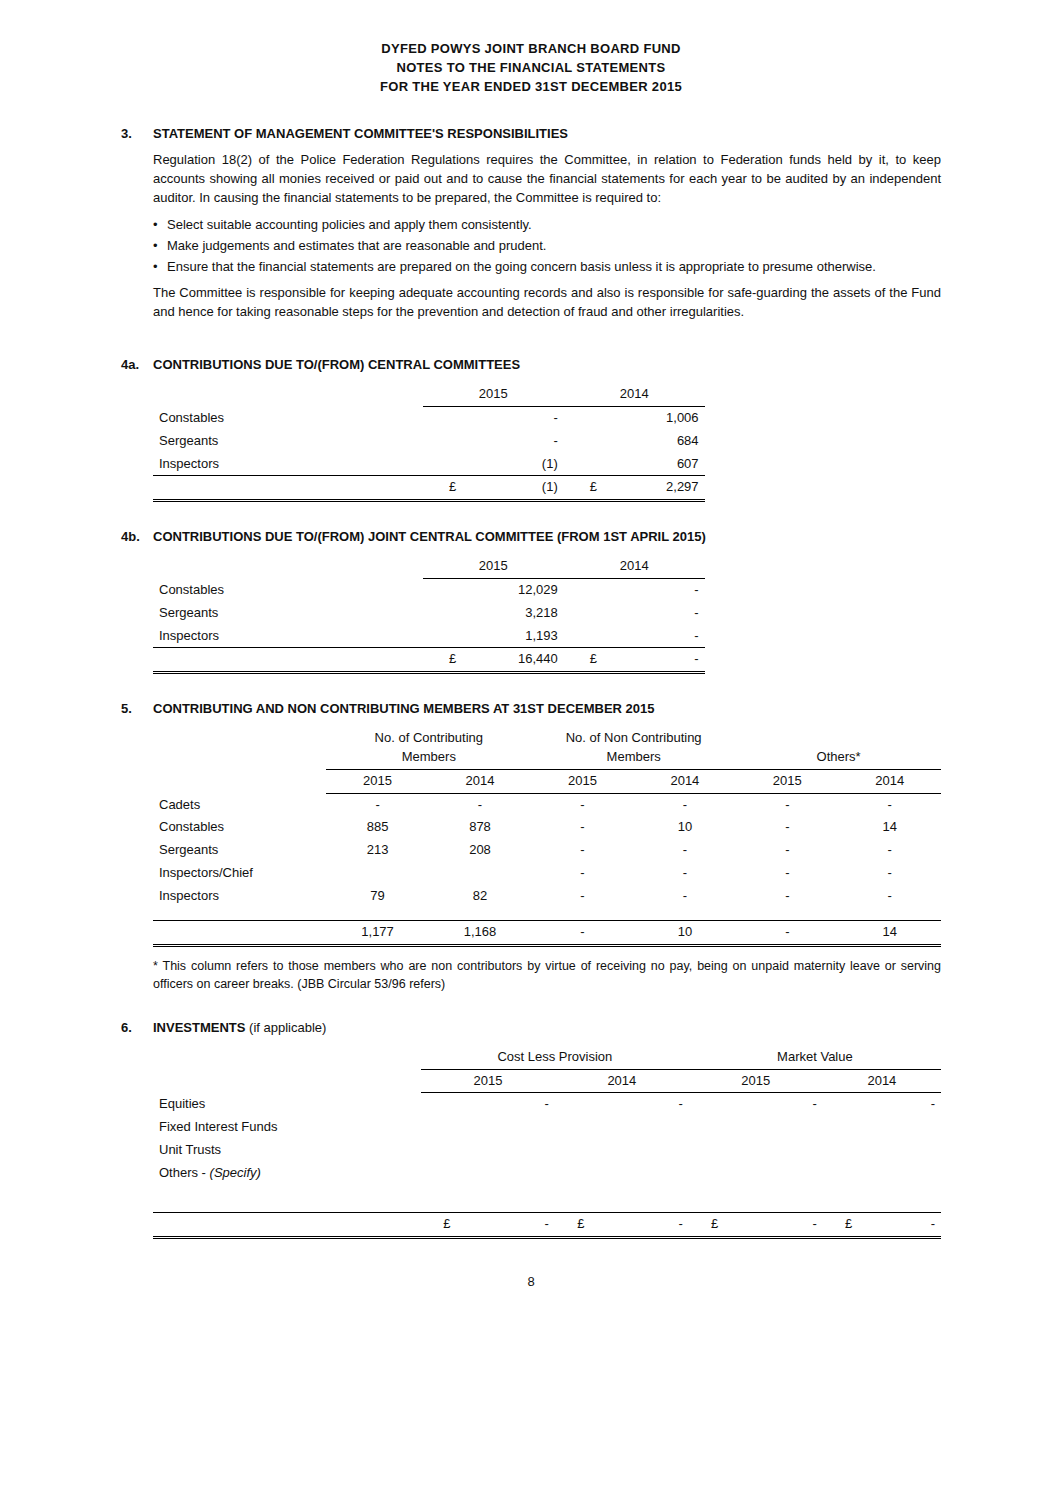DYFED POWYS JOINT BRANCH BOARD FUND
NOTES TO THE FINANCIAL STATEMENTS
FOR THE YEAR ENDED 31ST DECEMBER 2015
3.
Statement of Management Committee's Responsibilities
Regulation 18(2) of the Police Federation Regulations requires the Committee, in relation to Federation funds held by it, to keep accounts showing all monies received or paid out and to cause the financial statements for each year to be audited by an independent auditor. In causing the financial statements to be prepared, the Committee is required to:
Select suitable accounting policies and apply them consistently.
Make judgements and estimates that are reasonable and prudent.
Ensure that the financial statements are prepared on the going concern basis unless it is appropriate to presume otherwise.
The Committee is responsible for keeping adequate accounting records and also is responsible for safe-guarding the assets of the Fund and hence for taking reasonable steps for the prevention and detection of fraud and other irregularities.
4a.
Contributions Due to/(from) Central Committees
| | 2015 | 2014 |
| Constables | | - | | 1,006 |
| Sergeants | | - | | 684 |
| Inspectors | | (1) | | 607 |
| | £ | (1) | £ | 2,297 |
4b.
Contributions Due to/(from) Joint Central Committee (from 1st April 2015)
| | 2015 | 2014 |
| Constables | | 12,029 | | - |
| Sergeants | | 3,218 | | - |
| Inspectors | | 1,193 | | - |
| | £ | 16,440 | £ | - |
5.
Contributing and Non Contributing Members at 31st December 2015
| | No. of Contributing Members | No. of Non Contributing Members | Others* |
| | 2015 | 2014 | 2015 | 2014 | 2015 | 2014 |
| Cadets | - | - | - | - | - | - |
| Constables | 885 | 878 | - | 10 | - | 14 |
| Sergeants | 213 | 208 | - | - | - | - |
| Inspectors/Chief | | | - | - | - | - |
| Inspectors | 79 | 82 | - | - | - | - |
| | 1,177 | 1,168 | - | 10 | - | 14 |
* This column refers to those members who are non contributors by virtue of receiving no pay, being on unpaid maternity leave or serving officers on career breaks. (JBB Circular 53/96 refers)
6.
Investments (if applicable)
| | Cost Less Provision | Market Value |
| | 2015 | 2014 | 2015 | 2014 |
| Equities | | - | | - | | - | | - |
| Fixed Interest Funds | | | | | | | | |
| Unit Trusts | | | | | | | | |
| Others - (Specify) | | | | | | | | |
| | £ | - | £ | - | £ | - | £ | - |
8